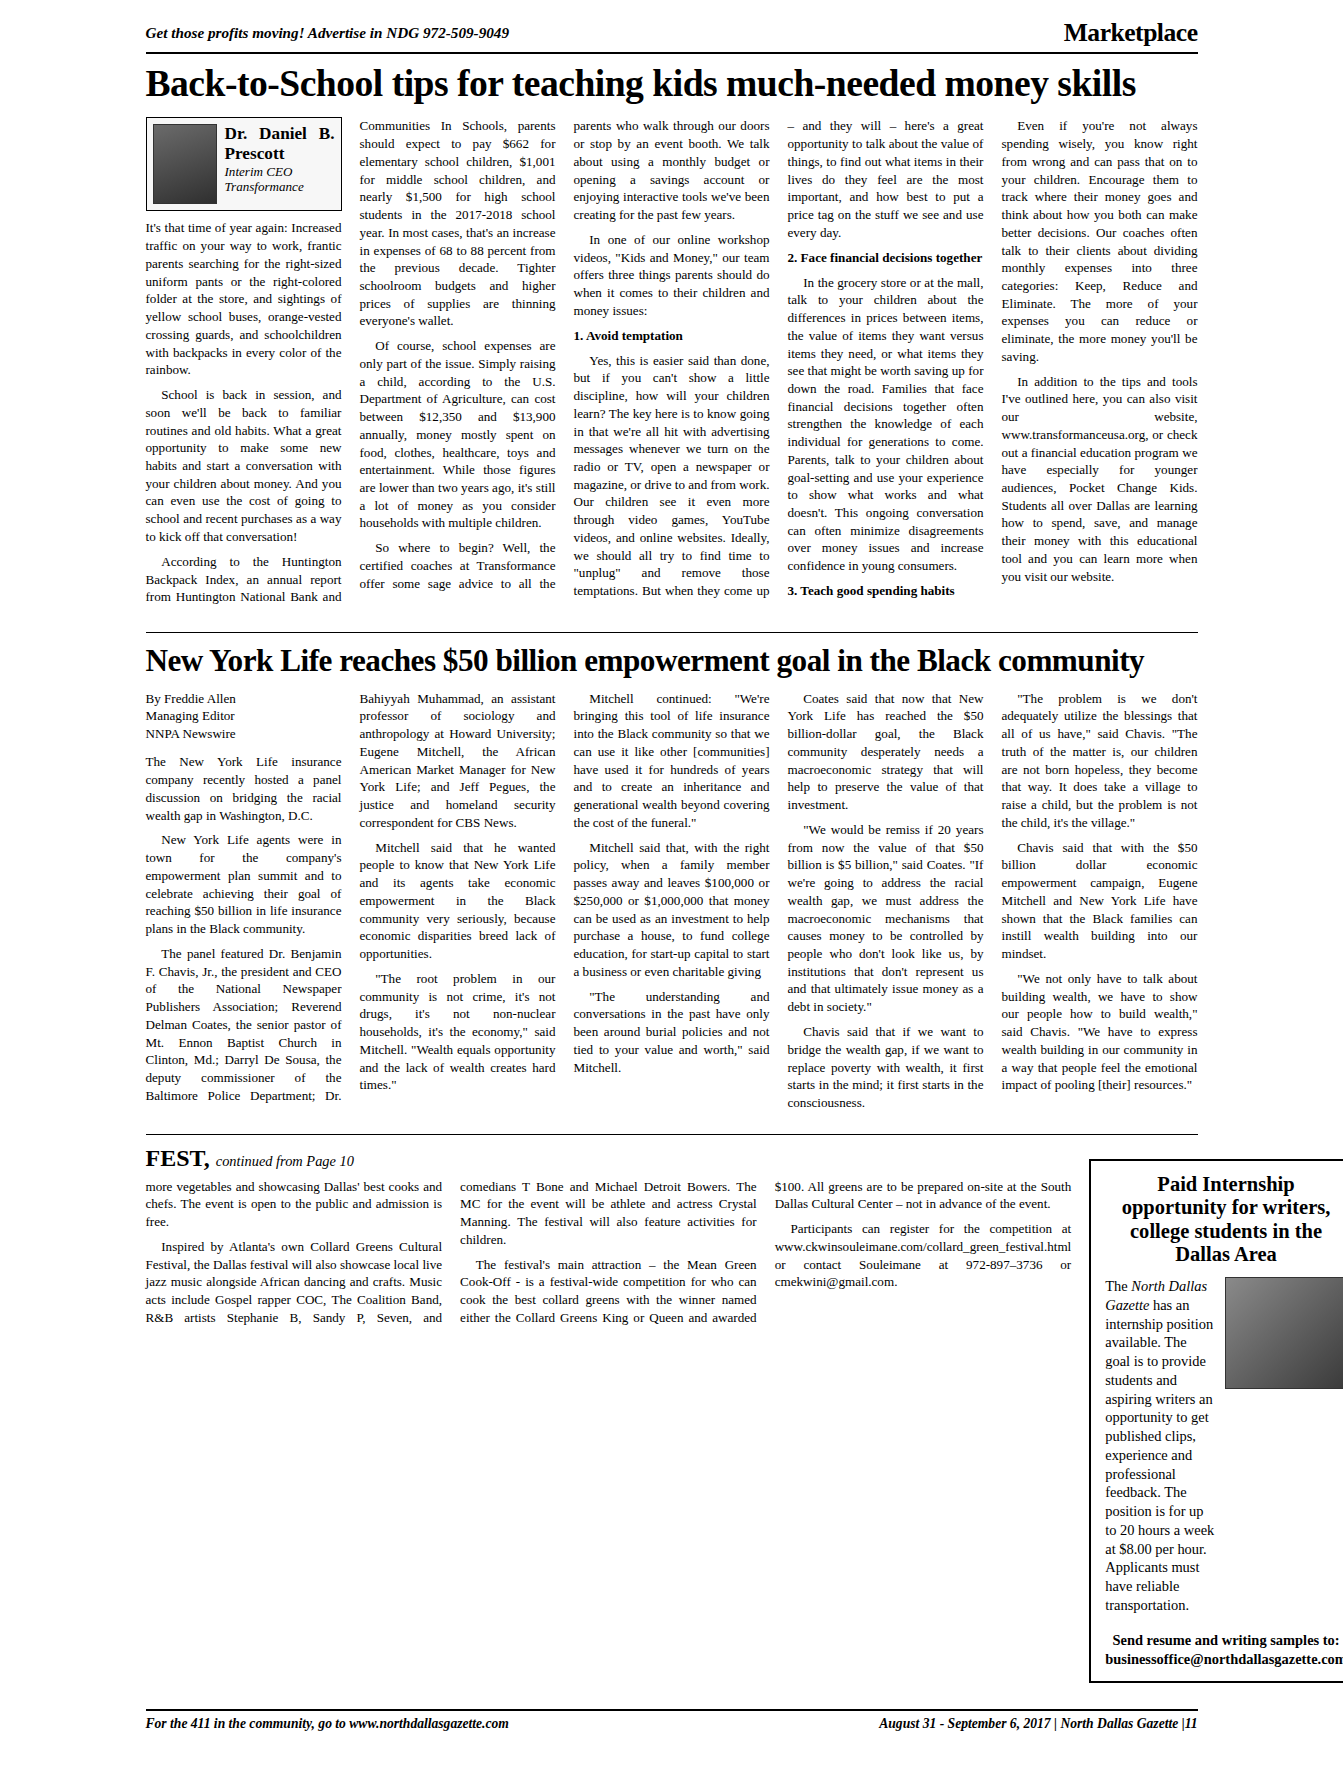Get those profits moving! Advertise in NDG 972-509-9049
Marketplace
Back-to-School tips for teaching kids much-needed money skills
Dr. Daniel B. Prescott Interim CEO Transformance
It's that time of year again: Increased traffic on your way to work, frantic parents searching for the right-sized uniform pants or the right-colored folder at the store, and sightings of yellow school buses, orange-vested crossing guards, and schoolchildren with backpacks in every color of the rainbow.
School is back in session, and soon we'll be back to familiar routines and old habits. What a great opportunity to make some new habits and start a conversation with your children about money. And you can even use the cost of going to school and recent purchases as a way to kick off that conversation!
According to the Huntington Backpack Index, an annual report from Huntington National Bank and Communities In Schools, parents should expect to pay $662 for elementary school children, $1,001 for middle school children, and nearly $1,500 for high school students in the 2017-2018 school year. In most cases, that's an increase in expenses of 68 to 88 percent from the previous decade. Tighter schoolroom budgets and higher prices of supplies are thinning everyone's wallet.
Of course, school expenses are only part of the issue. Simply raising a child, according to the U.S. Department of Agriculture, can cost between $12,350 and $13,900 annually, money mostly spent on food, clothes, healthcare, toys and entertainment. While those figures are lower than two years ago, it's still a lot of money as you consider households with multiple children.
So where to begin? Well, the certified coaches at Transformance offer some sage advice to all the parents who walk through our doors or stop by an event booth. We talk about using a monthly budget or opening a savings account or enjoying interactive tools we've been creating for the past few years.
In one of our online workshop videos, "Kids and Money," our team offers three things parents should do when it comes to their children and money issues:
1. Avoid temptation
Yes, this is easier said than done, but if you can't show a little discipline, how will your children learn? The key here is to know going in that we're all hit with advertising messages whenever we turn on the radio or TV, open a newspaper or magazine, or drive to and from work. Our children see it even more through video games, YouTube videos, and online websites. Ideally, we should all try to find time to "unplug" and remove those temptations. But when they come up – and they will – here's a great opportunity to talk about the value of things, to find out what items in their lives do they feel are the most important, and how best to put a price tag on the stuff we see and use every day.
2. Face financial decisions together
In the grocery store or at the mall, talk to your children about the differences in prices between items, the value of items they want versus items they need, or what items they see that might be worth saving up for down the road. Families that face financial decisions together often strengthen the knowledge of each individual for generations to come. Parents, talk to your children about goal-setting and use your experience to show what works and what doesn't. This ongoing conversation can often minimize disagreements over money issues and increase confidence in young consumers.
3. Teach good spending habits
Even if you're not always spending wisely, you know right from wrong and can pass that on to your children. Encourage them to track where their money goes and think about how you both can make better decisions. Our coaches often talk to their clients about dividing monthly expenses into three categories: Keep, Reduce and Eliminate. The more of your expenses you can reduce or eliminate, the more money you'll be saving.
In addition to the tips and tools I've outlined here, you can also visit our website, www.transformanceusa.org, or check out a financial education program we have especially for younger audiences, Pocket Change Kids. Students all over Dallas are learning how to spend, save, and manage their money with this educational tool and you can learn more when you visit our website.
New York Life reaches $50 billion empowerment goal in the Black community
By Freddie Allen
Managing Editor
NNPA Newswire
The New York Life insurance company recently hosted a panel discussion on bridging the racial wealth gap in Washington, D.C.
New York Life agents were in town for the company's empowerment plan summit and to celebrate achieving their goal of reaching $50 billion in life insurance plans in the Black community.
The panel featured Dr. Benjamin F. Chavis, Jr., the president and CEO of the National Newspaper Publishers Association; Reverend Delman Coates, the senior pastor of Mt. Ennon Baptist Church in Clinton, Md.; Darryl De Sousa, the deputy commissioner of the Baltimore Police Department; Dr. Bahiyyah Muhammad, an assistant professor of sociology and anthropology at Howard University; Eugene Mitchell, the African American Market Manager for New York Life; and Jeff Pegues, the justice and homeland security correspondent for CBS News.
Mitchell said that he wanted people to know that New York Life and its agents take economic empowerment in the Black community very seriously, because economic disparities breed lack of opportunities.
"The root problem in our community is not crime, it's not drugs, it's not non-nuclear households, it's the economy," said Mitchell. "Wealth equals opportunity and the lack of wealth creates hard times."
Mitchell continued: "We're bringing this tool of life insurance into the Black community so that we can use it like other [communities] have used it for hundreds of years and to create an inheritance and generational wealth beyond covering the cost of the funeral."
Mitchell said that, with the right policy, when a family member passes away and leaves $100,000 or $250,000 or $1,000,000 that money can be used as an investment to help purchase a house, to fund college education, for start-up capital to start a business or even charitable giving
"The understanding and conversations in the past have only been around burial policies and not tied to your value and worth," said Mitchell.
Coates said that now that New York Life has reached the $50 billion-dollar goal, the Black community desperately needs a macroeconomic strategy that will help to preserve the value of that investment.
"We would be remiss if 20 years from now the value of that $50 billion is $5 billion," said Coates. "If we're going to address the racial wealth gap, we must address the macroeconomic mechanisms that causes money to be controlled by people who don't look like us, by institutions that don't represent us and that ultimately issue money as a debt in society."
Chavis said that if we want to bridge the wealth gap, if we want to replace poverty with wealth, it first starts in the mind; it first starts in the consciousness.
"The problem is we don't adequately utilize the blessings that all of us have," said Chavis. "The truth of the matter is, our children are not born hopeless, they become that way. It does take a village to raise a child, but the problem is not the child, it's the village."
Chavis said that with the $50 billion dollar economic empowerment campaign, Eugene Mitchell and New York Life have shown that the Black families can instill wealth building into our mindset.
"We not only have to talk about building wealth, we have to show our people how to build wealth," said Chavis. "We have to express wealth building in our community in a way that people feel the emotional impact of pooling [their] resources."
FEST, continued from Page 10
more vegetables and showcasing Dallas' best cooks and chefs. The event is open to the public and admission is free.
Inspired by Atlanta's own Collard Greens Cultural Festival, the Dallas festival will also showcase local live jazz music alongside African dancing and crafts. Music acts include Gospel rapper COC, The Coalition Band, R&B artists Stephanie B, Sandy P, Seven, and comedians T Bone and Michael Detroit Bowers. The MC for the event will be athlete and actress Crystal Manning. The festival will also feature activities for children.
The festival's main attraction – the Mean Green Cook-Off - is a festival-wide competition for who can cook the best collard greens with the winner named either the Collard Greens King or Queen and awarded $100. All greens are to be prepared on-site at the South Dallas Cultural Center – not in advance of the event.
Participants can register for the competition at www.ckwinsouleimane.com/collard_green_festival.html or contact Souleimane at 972-897–3736 or cmekwini@gmail.com.
Paid Internship opportunity for writers, college students in the Dallas Area
The North Dallas Gazette has an internship position available. The goal is to provide students and aspiring writers an opportunity to get published clips, experience and professional feedback. The position is for up to 20 hours a week at $8.00 per hour. Applicants must have reliable transportation.
Send resume and writing samples to:
businessoffice@northdallasgazette.com
For the 411 in the community, go to www.northdallasgazette.com
August 31 - September 6, 2017 | North Dallas Gazette |11